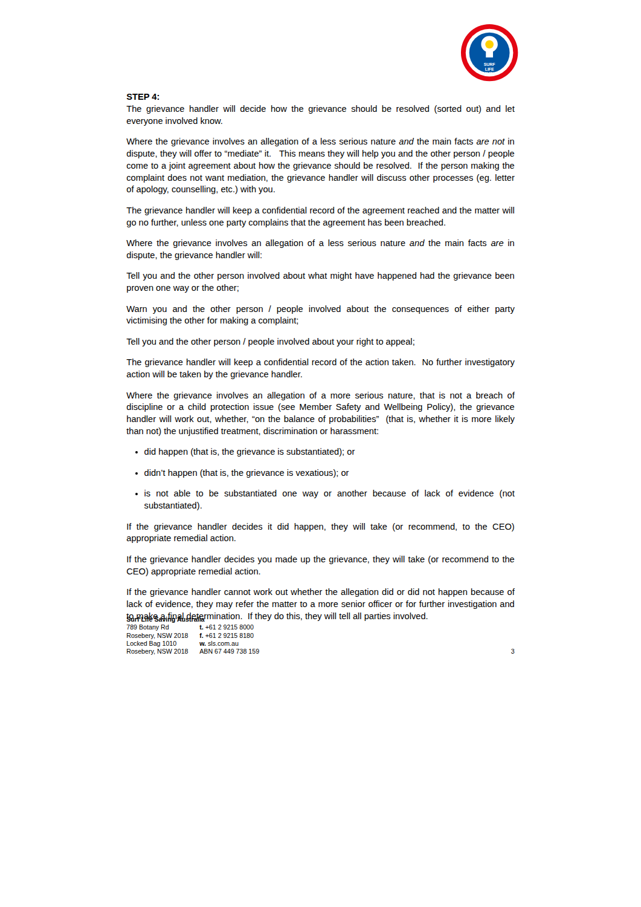SURF LIFE SAVING
STEP 4:
The grievance handler will decide how the grievance should be resolved (sorted out) and let everyone involved know.
Where the grievance involves an allegation of a less serious nature and the main facts are not in dispute, they will offer to “mediate” it. This means they will help you and the other person / people come to a joint agreement about how the grievance should be resolved. If the person making the complaint does not want mediation, the grievance handler will discuss other processes (eg. letter of apology, counselling, etc.) with you.
The grievance handler will keep a confidential record of the agreement reached and the matter will go no further, unless one party complains that the agreement has been breached.
Where the grievance involves an allegation of a less serious nature and the main facts are in dispute, the grievance handler will:
Tell you and the other person involved about what might have happened had the grievance been proven one way or the other;
Warn you and the other person / people involved about the consequences of either party victimising the other for making a complaint;
Tell you and the other person / people involved about your right to appeal;
The grievance handler will keep a confidential record of the action taken. No further investigatory action will be taken by the grievance handler.
Where the grievance involves an allegation of a more serious nature, that is not a breach of discipline or a child protection issue (see Member Safety and Wellbeing Policy), the grievance handler will work out, whether, “on the balance of probabilities” (that is, whether it is more likely than not) the unjustified treatment, discrimination or harassment:
did happen (that is, the grievance is substantiated); or
didn’t happen (that is, the grievance is vexatious); or
is not able to be substantiated one way or another because of lack of evidence (not substantiated).
If the grievance handler decides it did happen, they will take (or recommend, to the CEO) appropriate remedial action.
If the grievance handler decides you made up the grievance, they will take (or recommend to the CEO) appropriate remedial action.
If the grievance handler cannot work out whether the allegation did or did not happen because of lack of evidence, they may refer the matter to a more senior officer or for further investigation and to make a final determination. If they do this, they will tell all parties involved.
Surf Life Saving Australia
| 789 Botany Rd | t. +61 2 9215 8000 | |
| Rosebery, NSW 2018 | f. +61 2 9215 8180 | |
| Locked Bag 1010 | w. sls.com.au | |
| Rosebery, NSW 2018 | ABN 67 449 738 159 | 3 |